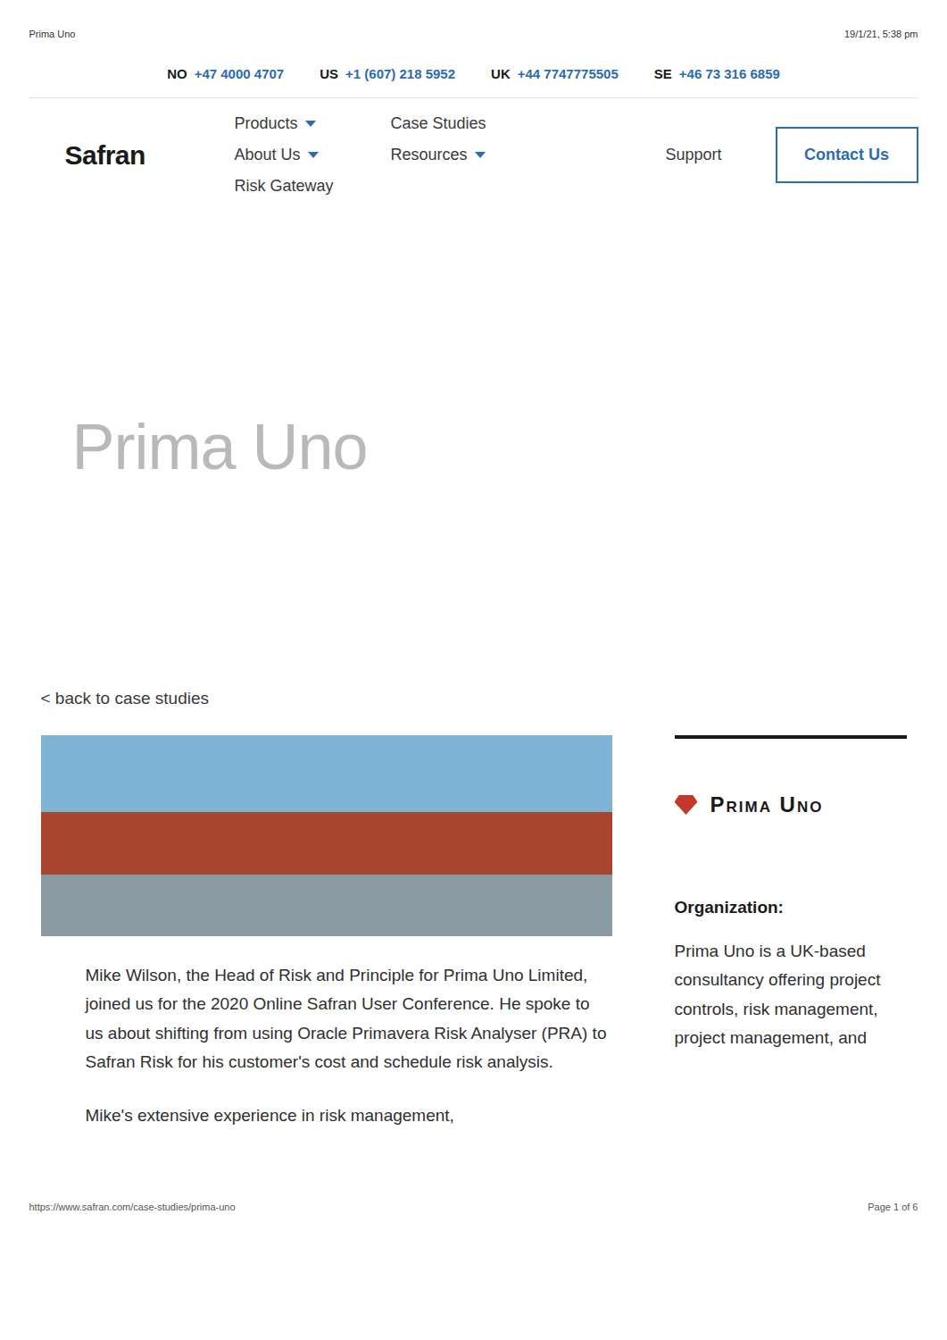Prima Uno 19/1/21, 5:38 pm
NO+47 4000 4707 US+1 (607) 218 5952 UK+44 7747775505 SE+46 73 316 6859
Safran
Products
Case Studies
About Us
Resources
Risk Gateway
Support
Contact Us
Prima Uno
< back to case studies
Mike Wilson, the Head of Risk and Principle for Prima Uno Limited, joined us for the 2020 Online Safran User Conference. He spoke to us about shifting from using Oracle Primavera Risk Analyser (PRA) to Safran Risk for his customer's cost and schedule risk analysis.
Mike's extensive experience in risk management,
Prima Uno
Organization:
Prima Uno is a UK-based consultancy offering project controls, risk management, project management, and
https://www.safran.com/case-studies/prima-uno Page 1 of 6